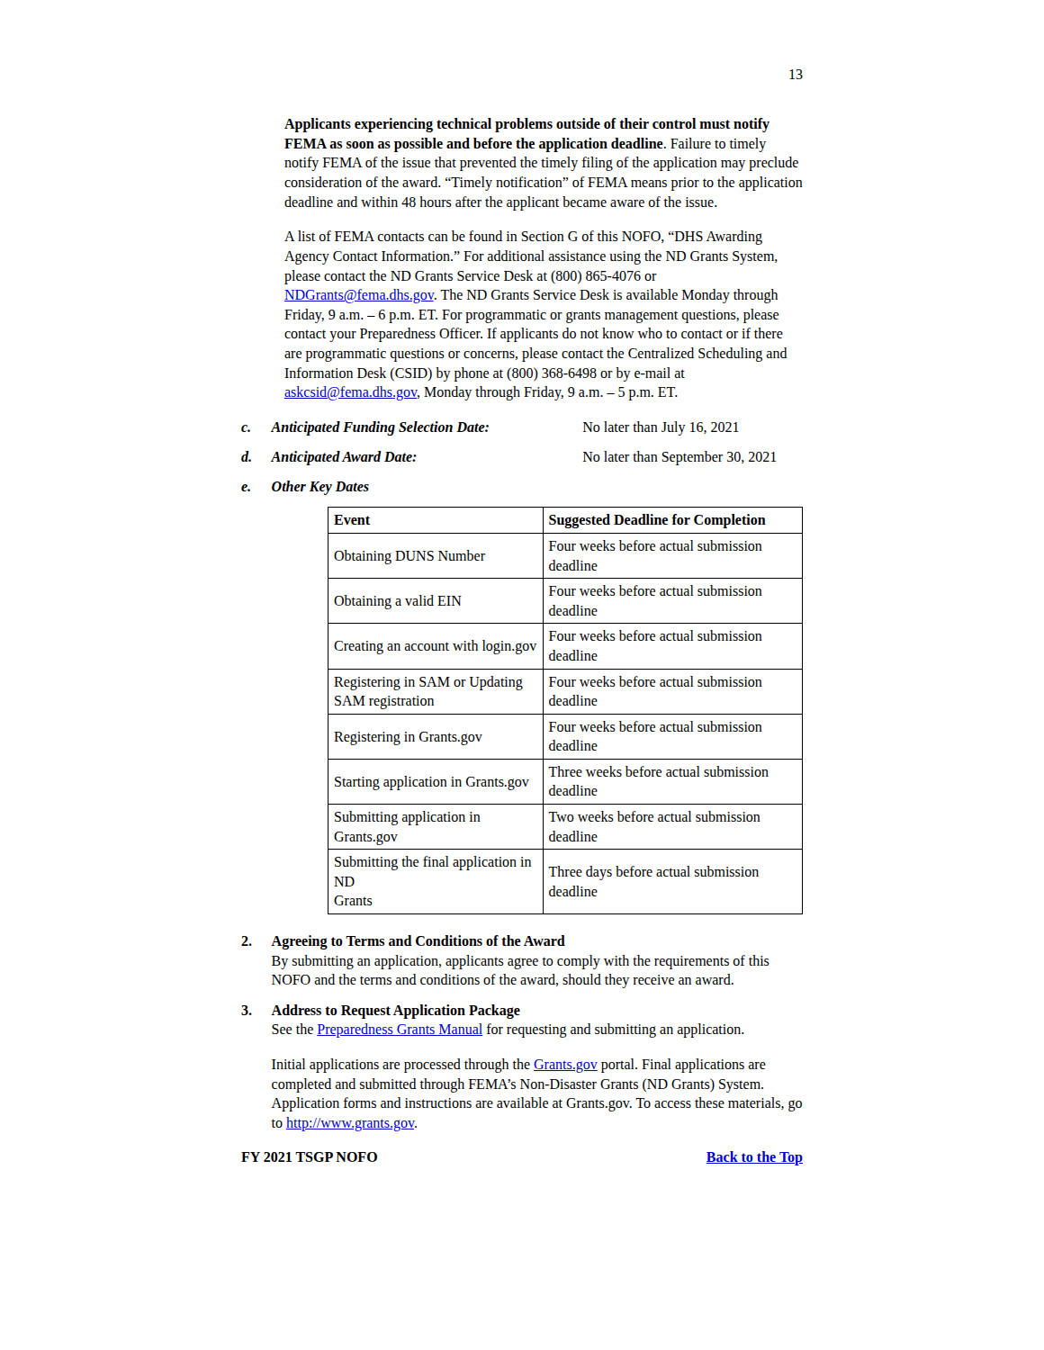13
Applicants experiencing technical problems outside of their control must notify FEMA as soon as possible and before the application deadline. Failure to timely notify FEMA of the issue that prevented the timely filing of the application may preclude consideration of the award. “Timely notification” of FEMA means prior to the application deadline and within 48 hours after the applicant became aware of the issue.
A list of FEMA contacts can be found in Section G of this NOFO, “DHS Awarding Agency Contact Information.” For additional assistance using the ND Grants System, please contact the ND Grants Service Desk at (800) 865-4076 or NDGrants@fema.dhs.gov. The ND Grants Service Desk is available Monday through Friday, 9 a.m. – 6 p.m. ET. For programmatic or grants management questions, please contact your Preparedness Officer. If applicants do not know who to contact or if there are programmatic questions or concerns, please contact the Centralized Scheduling and Information Desk (CSID) by phone at (800) 368-6498 or by e-mail at askcsid@fema.dhs.gov, Monday through Friday, 9 a.m. – 5 p.m. ET.
c.
Anticipated Funding Selection Date:
No later than July 16, 2021
d.
Anticipated Award Date:
No later than September 30, 2021
e.
Other Key Dates
| Event | Suggested Deadline for Completion |
| --- | --- |
| Obtaining DUNS Number | Four weeks before actual submission deadline |
| Obtaining a valid EIN | Four weeks before actual submission deadline |
| Creating an account with login.gov | Four weeks before actual submission deadline |
| Registering in SAM or Updating SAM registration | Four weeks before actual submission deadline |
| Registering in Grants.gov | Four weeks before actual submission deadline |
| Starting application in Grants.gov | Three weeks before actual submission deadline |
| Submitting application in Grants.gov | Two weeks before actual submission deadline |
| Submitting the final application in ND Grants | Three days before actual submission deadline |
2.
Agreeing to Terms and Conditions of the Award
By submitting an application, applicants agree to comply with the requirements of this NOFO and the terms and conditions of the award, should they receive an award.
3.
Address to Request Application Package
See the Preparedness Grants Manual for requesting and submitting an application.
Initial applications are processed through the Grants.gov portal. Final applications are completed and submitted through FEMA’s Non-Disaster Grants (ND Grants) System. Application forms and instructions are available at Grants.gov. To access these materials, go to http://www.grants.gov.
FY 2021 TSGP NOFO
Back to the Top